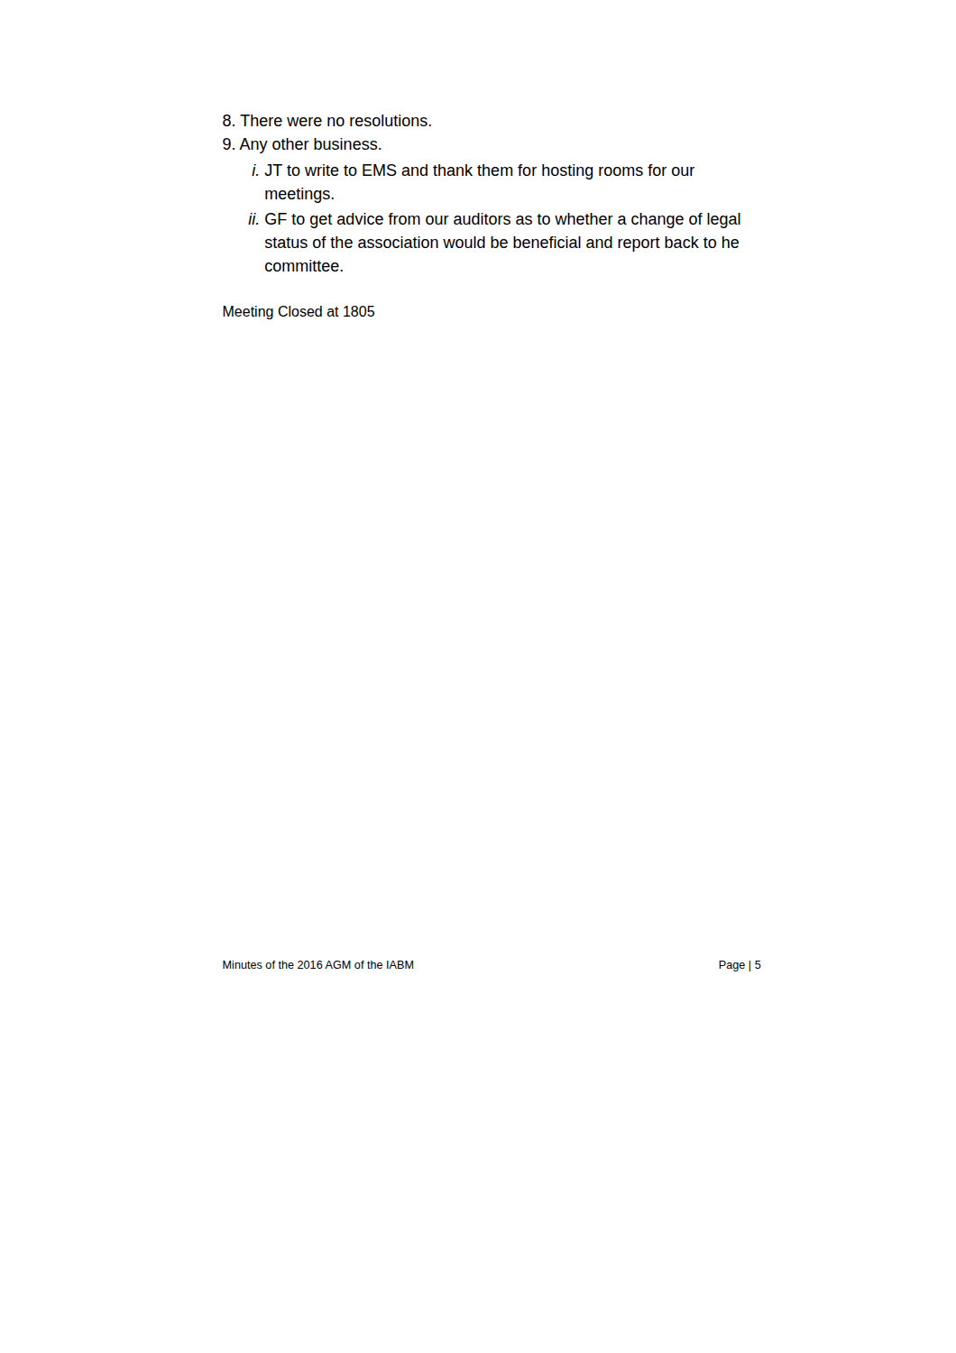8. There were no resolutions.
9. Any other business.
JT to write to EMS and thank them for hosting rooms for our meetings.
GF to get advice from our auditors as to whether a change of legal status of the association would be beneficial and report back to he committee.
Meeting Closed at 1805
Minutes of the 2016 AGM of the IABM Page | 5